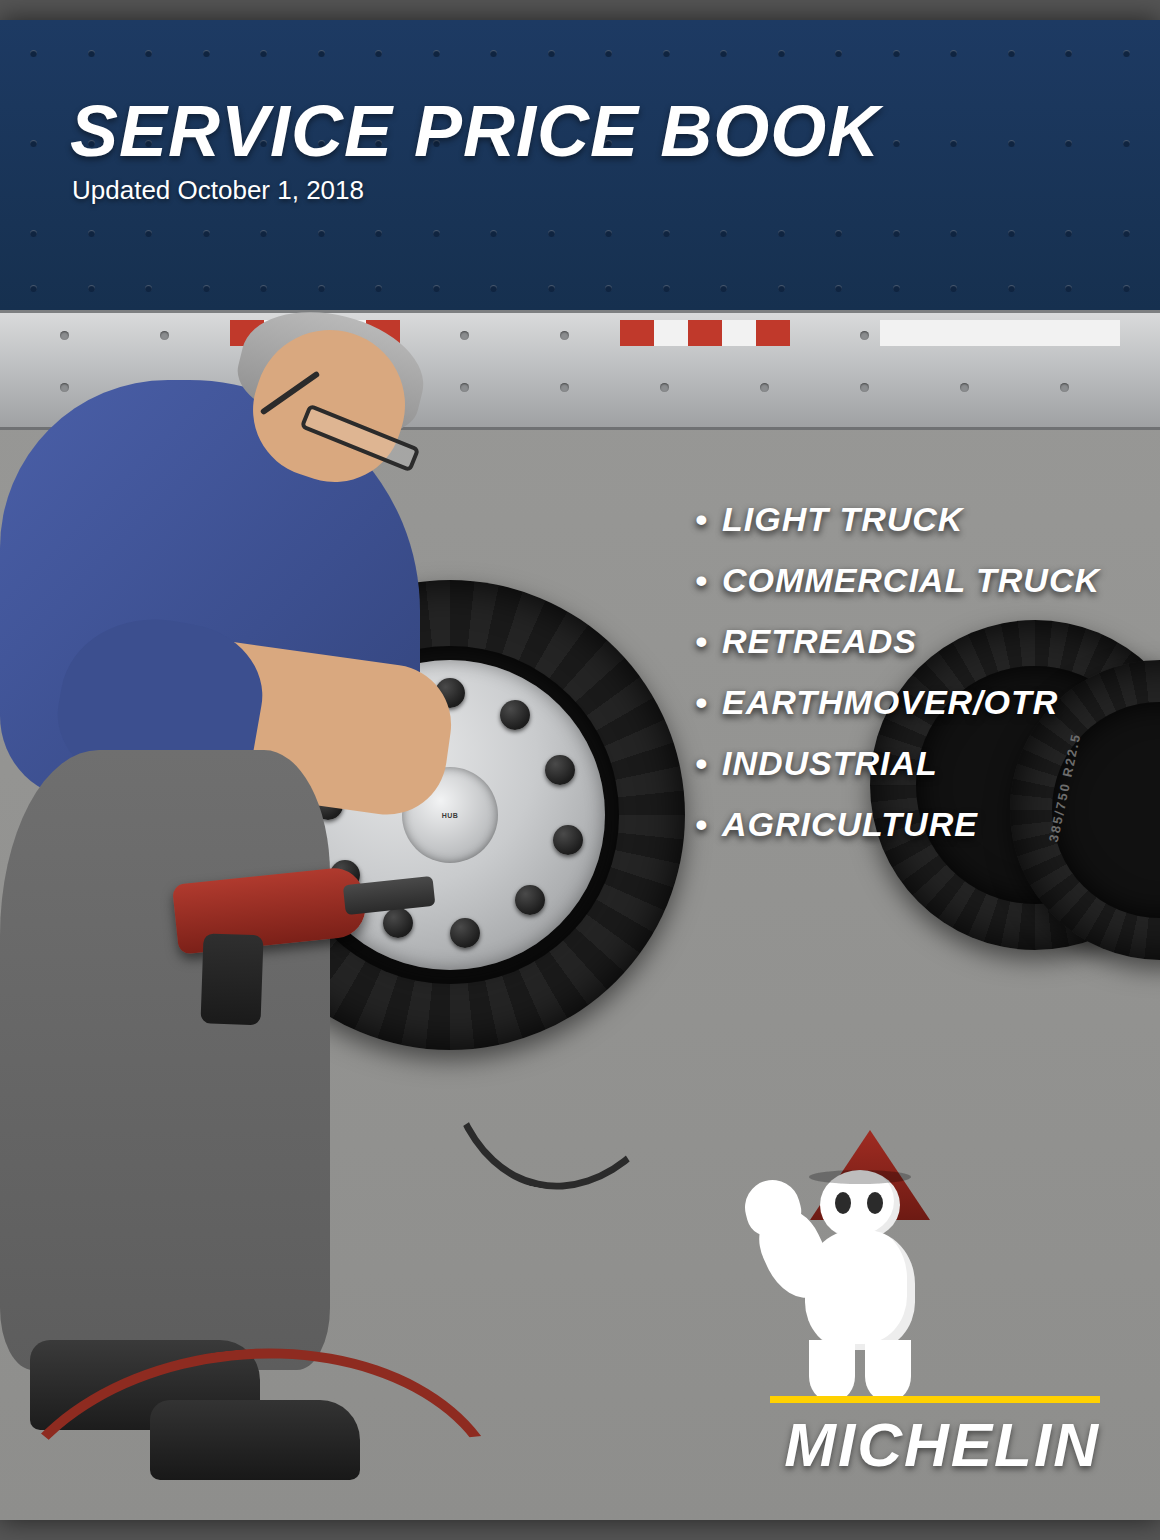385/750 R22.5
HUB
SERVICE PRICE BOOK
Updated October 1, 2018
LIGHT TRUCK
COMMERCIAL TRUCK
RETREADS
EARTHMOVER/OTR
INDUSTRIAL
AGRICULTURE
MICHELIN